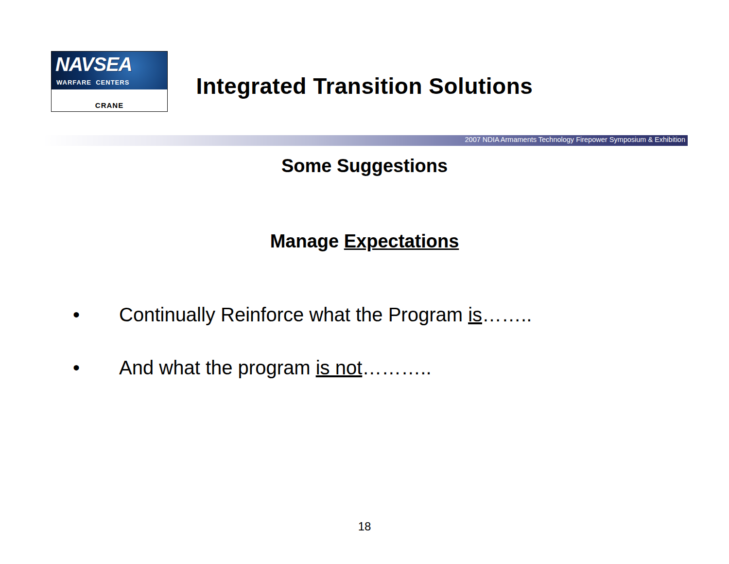NAVSEA
WARFARE CENTERS
CRANE
Integrated Transition Solutions
2007 NDIA Armaments Technology Firepower Symposium & Exhibition
Some Suggestions
Manage Expectations
Continually Reinforce what the Program is……..
And what the program is not………..
18